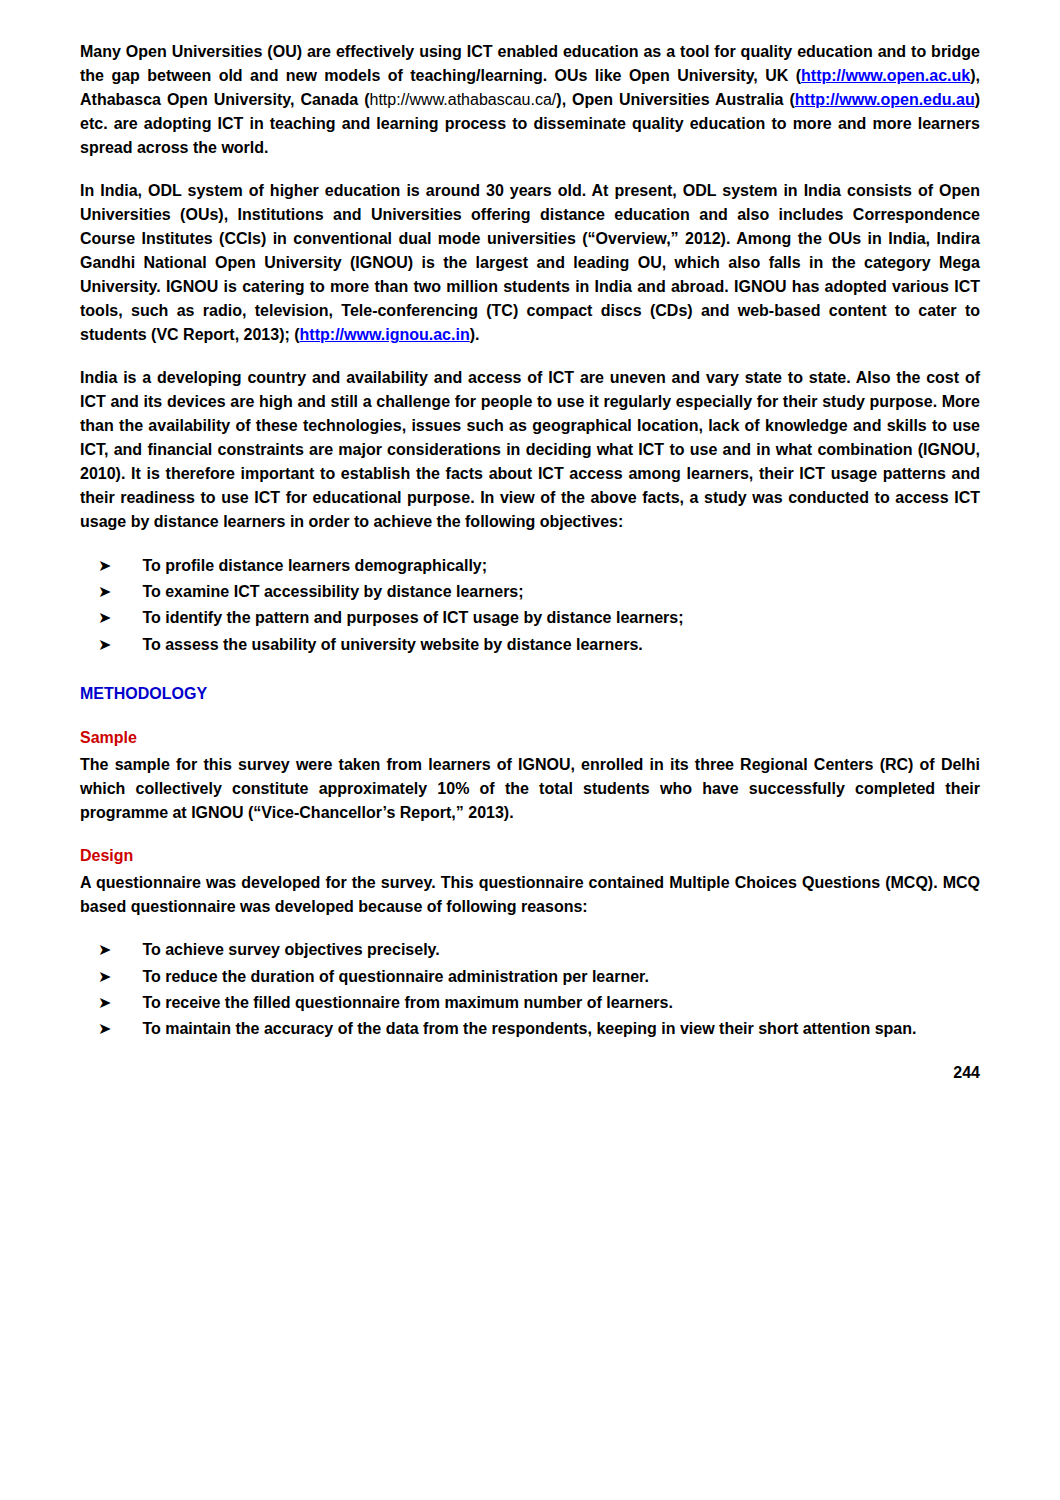Many Open Universities (OU) are effectively using ICT enabled education as a tool for quality education and to bridge the gap between old and new models of teaching/learning. OUs like Open University, UK (http://www.open.ac.uk), Athabasca Open University, Canada (http://www.athabascau.ca/), Open Universities Australia (http://www.open.edu.au) etc. are adopting ICT in teaching and learning process to disseminate quality education to more and more learners spread across the world.
In India, ODL system of higher education is around 30 years old. At present, ODL system in India consists of Open Universities (OUs), Institutions and Universities offering distance education and also includes Correspondence Course Institutes (CCIs) in conventional dual mode universities (“Overview,” 2012). Among the OUs in India, Indira Gandhi National Open University (IGNOU) is the largest and leading OU, which also falls in the category Mega University. IGNOU is catering to more than two million students in India and abroad. IGNOU has adopted various ICT tools, such as radio, television, Tele-conferencing (TC) compact discs (CDs) and web-based content to cater to students (VC Report, 2013); (http://www.ignou.ac.in).
India is a developing country and availability and access of ICT are uneven and vary state to state. Also the cost of ICT and its devices are high and still a challenge for people to use it regularly especially for their study purpose. More than the availability of these technologies, issues such as geographical location, lack of knowledge and skills to use ICT, and financial constraints are major considerations in deciding what ICT to use and in what combination (IGNOU, 2010). It is therefore important to establish the facts about ICT access among learners, their ICT usage patterns and their readiness to use ICT for educational purpose. In view of the above facts, a study was conducted to access ICT usage by distance learners in order to achieve the following objectives:
To profile distance learners demographically;
To examine ICT accessibility by distance learners;
To identify the pattern and purposes of ICT usage by distance learners;
To assess the usability of university website by distance learners.
Methodology
Sample
The sample for this survey were taken from learners of IGNOU, enrolled in its three Regional Centers (RC) of Delhi which collectively constitute approximately 10% of the total students who have successfully completed their programme at IGNOU (“Vice-Chancellor’s Report,” 2013).
Design
A questionnaire was developed for the survey. This questionnaire contained Multiple Choices Questions (MCQ). MCQ based questionnaire was developed because of following reasons:
To achieve survey objectives precisely.
To reduce the duration of questionnaire administration per learner.
To receive the filled questionnaire from maximum number of learners.
To maintain the accuracy of the data from the respondents, keeping in view their short attention span.
244